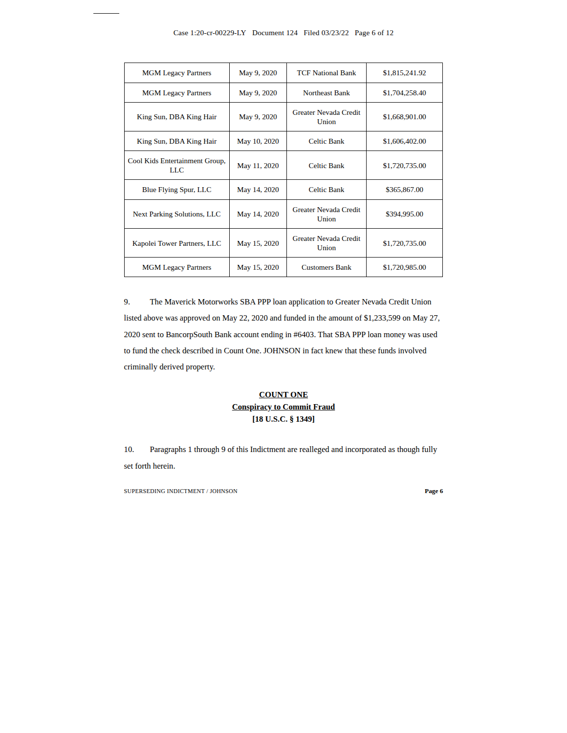Case 1:20-cr-00229-LY Document 124 Filed 03/23/22 Page 6 of 12
| MGM Legacy Partners | May 9, 2020 | TCF National Bank | $1,815,241.92 |
| MGM Legacy Partners | May 9, 2020 | Northeast Bank | $1,704,258.40 |
| King Sun, DBA King Hair | May 9, 2020 | Greater Nevada Credit Union | $1,668,901.00 |
| King Sun, DBA King Hair | May 10, 2020 | Celtic Bank | $1,606,402.00 |
| Cool Kids Entertainment Group, LLC | May 11, 2020 | Celtic Bank | $1,720,735.00 |
| Blue Flying Spur, LLC | May 14, 2020 | Celtic Bank | $365,867.00 |
| Next Parking Solutions, LLC | May 14, 2020 | Greater Nevada Credit Union | $394,995.00 |
| Kapolei Tower Partners, LLC | May 15, 2020 | Greater Nevada Credit Union | $1,720,735.00 |
| MGM Legacy Partners | May 15, 2020 | Customers Bank | $1,720,985.00 |
9. The Maverick Motorworks SBA PPP loan application to Greater Nevada Credit Union listed above was approved on May 22, 2020 and funded in the amount of $1,233,599 on May 27, 2020 sent to BancorpSouth Bank account ending in #6403. That SBA PPP loan money was used to fund the check described in Count One. JOHNSON in fact knew that these funds involved criminally derived property.
COUNT ONE
Conspiracy to Commit Fraud
[18 U.S.C. § 1349]
10. Paragraphs 1 through 9 of this Indictment are realleged and incorporated as though fully set forth herein.
SUPERSEDING INDICTMENT / JOHNSON
Page 6